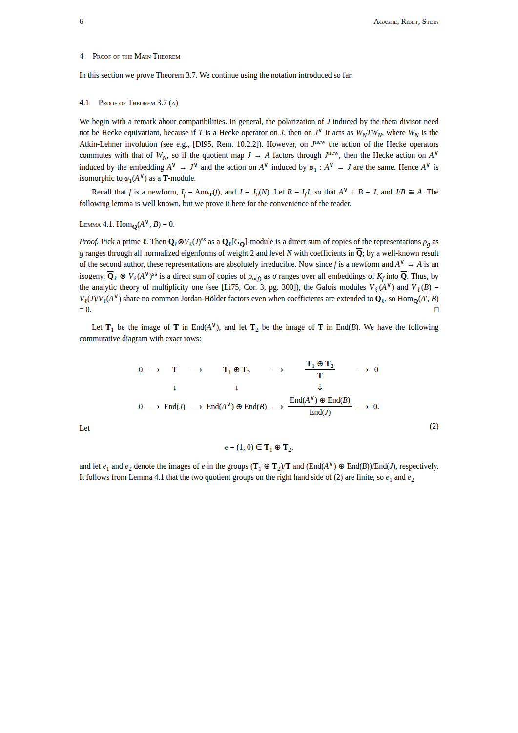6 Agashe, Ribet, Stein
4 Proof of the Main Theorem
In this section we prove Theorem 3.7. We continue using the notation introduced so far.
4.1 Proof of Theorem 3.7 (a)
We begin with a remark about compatibilities. In general, the polarization of J induced by the theta divisor need not be Hecke equivariant, because if T is a Hecke operator on J, then on J∨ it acts as WNTWN, where WN is the Atkin-Lehner involution (see e.g., [DI95, Rem. 10.2.2]). However, on Jnew the action of the Hecke operators commutes with that of WN, so if the quotient map J → A factors through Jnew, then the Hecke action on A∨ induced by the embedding A∨ → J∨ and the action on A∨ induced by φ1 : A∨ → J are the same. Hence A∨ is isomorphic to φ1(A∨) as a T-module.
Recall that f is a newform, If = AnnT(f), and J = J0(N). Let B = IfJ, so that A∨ + B = J, and J/B ≅ A. The following lemma is well known, but we prove it here for the convenience of the reader.
Lemma 4.1. HomQ(A∨, B) = 0.
Proof. Pick a prime ℓ. Then Qℓ⊗Vℓ(J)ss as a Qℓ[GQ]-module is a direct sum of copies of the representations ρg as g ranges through all normalized eigenforms of weight 2 and level N with coefficients in Q; by a well-known result of the second author, these representations are absolutely irreducible. Now since f is a newform and A∨ → A is an isogeny, Qℓ ⊗ Vℓ(A∨)ss is a direct sum of copies of ρσ(f) as σ ranges over all embeddings of Kf into Q. Thus, by the analytic theory of multiplicity one (see [Li75, Cor. 3, pg. 300]), the Galois modules Vℓ(A∨) and Vℓ(B) = Vℓ(J)/Vℓ(A∨) share no common Jordan-Hölder factors even when coefficients are extended to Qℓ, so HomQ(A′, B) = 0. □
Let T1 be the image of T in End(A∨), and let T2 be the image of T in End(B). We have the following commutative diagram with exact rows:
| 0 | ⟶ | T | ⟶ | T 1 ⊕ T 2 | ⟶ | T 1 ⊕ T 2 T | ⟶ | 0 |
| | | ↓ | | ↓ | | ⇣ | | |
| 0 | ⟶ | End( J ) | ⟶ | End( A ∨ ) ⊕ End( B ) | ⟶ | End( A ∨ ) ⊕ End( B ) End( J ) | ⟶ | 0. |
(2)
Let
e = (1, 0) ∈ T1 ⊕ T2,
and let e1 and e2 denote the images of e in the groups (T1 ⊕ T2)/T and (End(A∨) ⊕ End(B))/End(J), respectively. It follows from Lemma 4.1 that the two quotient groups on the right hand side of (2) are finite, so e1 and e2